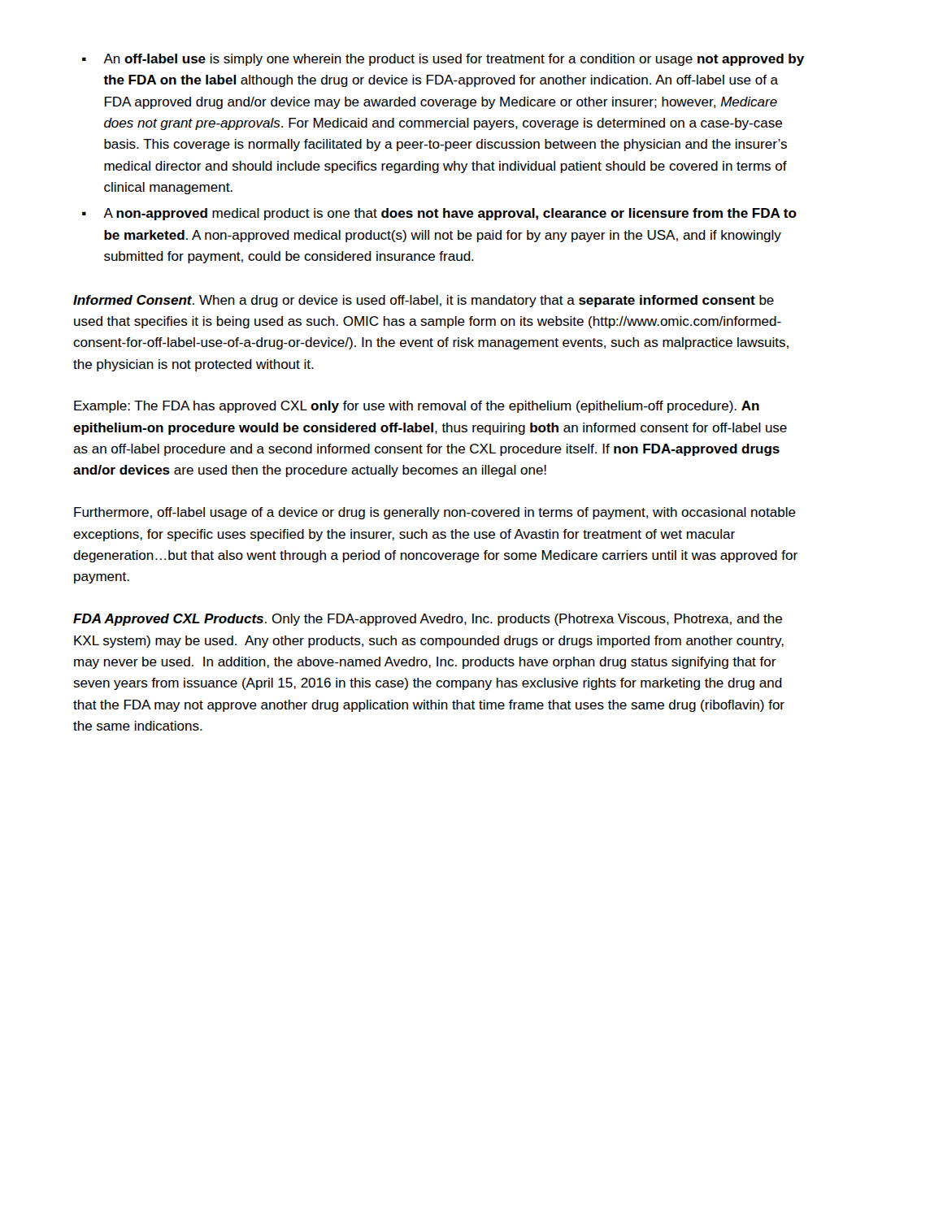An off-label use is simply one wherein the product is used for treatment for a condition or usage not approved by the FDA on the label although the drug or device is FDA-approved for another indication. An off-label use of a FDA approved drug and/or device may be awarded coverage by Medicare or other insurer; however, Medicare does not grant pre-approvals. For Medicaid and commercial payers, coverage is determined on a case-by-case basis. This coverage is normally facilitated by a peer-to-peer discussion between the physician and the insurer’s medical director and should include specifics regarding why that individual patient should be covered in terms of clinical management.
A non-approved medical product is one that does not have approval, clearance or licensure from the FDA to be marketed. A non-approved medical product(s) will not be paid for by any payer in the USA, and if knowingly submitted for payment, could be considered insurance fraud.
Informed Consent. When a drug or device is used off-label, it is mandatory that a separate informed consent be used that specifies it is being used as such. OMIC has a sample form on its website (http://www.omic.com/informed-consent-for-off-label-use-of-a-drug-or-device/). In the event of risk management events, such as malpractice lawsuits, the physician is not protected without it.
Example: The FDA has approved CXL only for use with removal of the epithelium (epithelium-off procedure). An epithelium-on procedure would be considered off-label, thus requiring both an informed consent for off-label use as an off-label procedure and a second informed consent for the CXL procedure itself. If non FDA-approved drugs and/or devices are used then the procedure actually becomes an illegal one!
Furthermore, off-label usage of a device or drug is generally non-covered in terms of payment, with occasional notable exceptions, for specific uses specified by the insurer, such as the use of Avastin for treatment of wet macular degeneration…but that also went through a period of noncoverage for some Medicare carriers until it was approved for payment.
FDA Approved CXL Products. Only the FDA-approved Avedro, Inc. products (Photrexa Viscous, Photrexa, and the KXL system) may be used. Any other products, such as compounded drugs or drugs imported from another country, may never be used. In addition, the above-named Avedro, Inc. products have orphan drug status signifying that for seven years from issuance (April 15, 2016 in this case) the company has exclusive rights for marketing the drug and that the FDA may not approve another drug application within that time frame that uses the same drug (riboflavin) for the same indications.